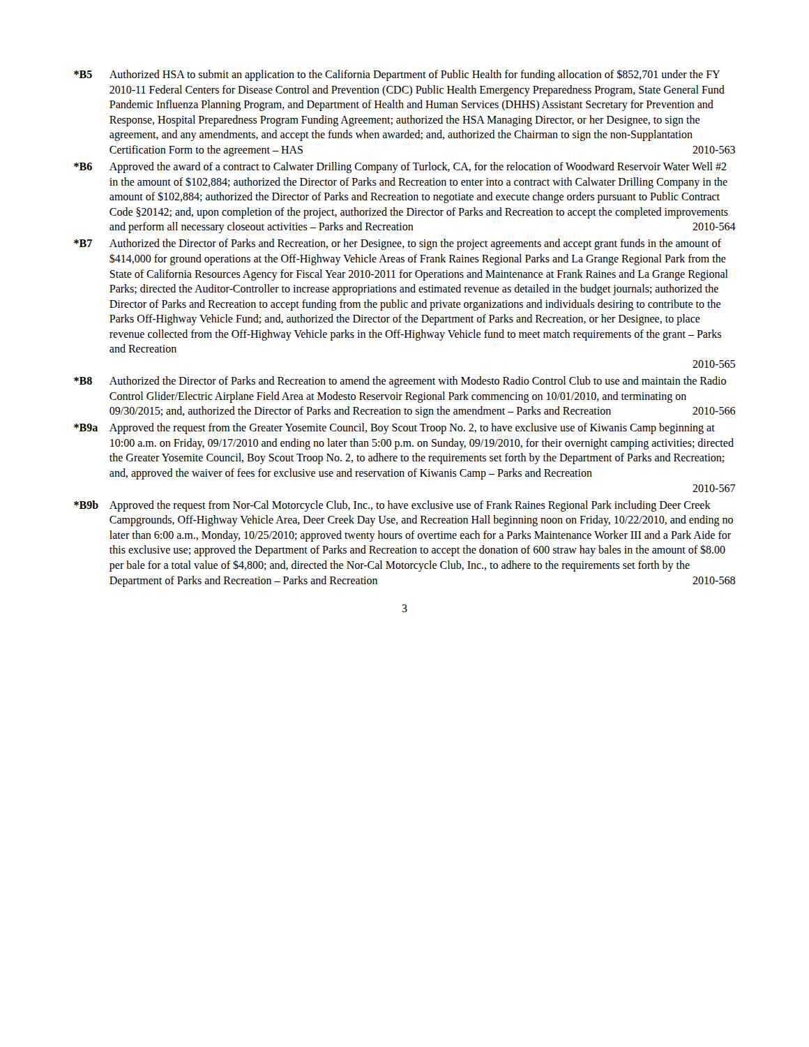*B5
Authorized HSA to submit an application to the California Department of Public Health for funding allocation of $852,701 under the FY 2010-11 Federal Centers for Disease Control and Prevention (CDC) Public Health Emergency Preparedness Program, State General Fund Pandemic Influenza Planning Program, and Department of Health and Human Services (DHHS) Assistant Secretary for Prevention and Response, Hospital Preparedness Program Funding Agreement; authorized the HSA Managing Director, or her Designee, to sign the agreement, and any amendments, and accept the funds when awarded; and, authorized the Chairman to sign the non-Supplantation Certification Form to the agreement – HAS 2010-563
*B6
Approved the award of a contract to Calwater Drilling Company of Turlock, CA, for the relocation of Woodward Reservoir Water Well #2 in the amount of $102,884; authorized the Director of Parks and Recreation to enter into a contract with Calwater Drilling Company in the amount of $102,884; authorized the Director of Parks and Recreation to negotiate and execute change orders pursuant to Public Contract Code §20142; and, upon completion of the project, authorized the Director of Parks and Recreation to accept the completed improvements and perform all necessary closeout activities – Parks and Recreation 2010-564
*B7
Authorized the Director of Parks and Recreation, or her Designee, to sign the project agreements and accept grant funds in the amount of $414,000 for ground operations at the Off-Highway Vehicle Areas of Frank Raines Regional Parks and La Grange Regional Park from the State of California Resources Agency for Fiscal Year 2010-2011 for Operations and Maintenance at Frank Raines and La Grange Regional Parks; directed the Auditor-Controller to increase appropriations and estimated revenue as detailed in the budget journals; authorized the Director of Parks and Recreation to accept funding from the public and private organizations and individuals desiring to contribute to the Parks Off-Highway Vehicle Fund; and, authorized the Director of the Department of Parks and Recreation, or her Designee, to place revenue collected from the Off-Highway Vehicle parks in the Off-Highway Vehicle fund to meet match requirements of the grant – Parks and Recreation
2010-565
*B8
Authorized the Director of Parks and Recreation to amend the agreement with Modesto Radio Control Club to use and maintain the Radio Control Glider/Electric Airplane Field Area at Modesto Reservoir Regional Park commencing on 10/01/2010, and terminating on 09/30/2015; and, authorized the Director of Parks and Recreation to sign the amendment – Parks and Recreation 2010-566
*B9a
Approved the request from the Greater Yosemite Council, Boy Scout Troop No. 2, to have exclusive use of Kiwanis Camp beginning at 10:00 a.m. on Friday, 09/17/2010 and ending no later than 5:00 p.m. on Sunday, 09/19/2010, for their overnight camping activities; directed the Greater Yosemite Council, Boy Scout Troop No. 2, to adhere to the requirements set forth by the Department of Parks and Recreation; and, approved the waiver of fees for exclusive use and reservation of Kiwanis Camp – Parks and Recreation
2010-567
*B9b
Approved the request from Nor-Cal Motorcycle Club, Inc., to have exclusive use of Frank Raines Regional Park including Deer Creek Campgrounds, Off-Highway Vehicle Area, Deer Creek Day Use, and Recreation Hall beginning noon on Friday, 10/22/2010, and ending no later than 6:00 a.m., Monday, 10/25/2010; approved twenty hours of overtime each for a Parks Maintenance Worker III and a Park Aide for this exclusive use; approved the Department of Parks and Recreation to accept the donation of 600 straw hay bales in the amount of $8.00 per bale for a total value of $4,800; and, directed the Nor-Cal Motorcycle Club, Inc., to adhere to the requirements set forth by the Department of Parks and Recreation – Parks and Recreation 2010-568
3